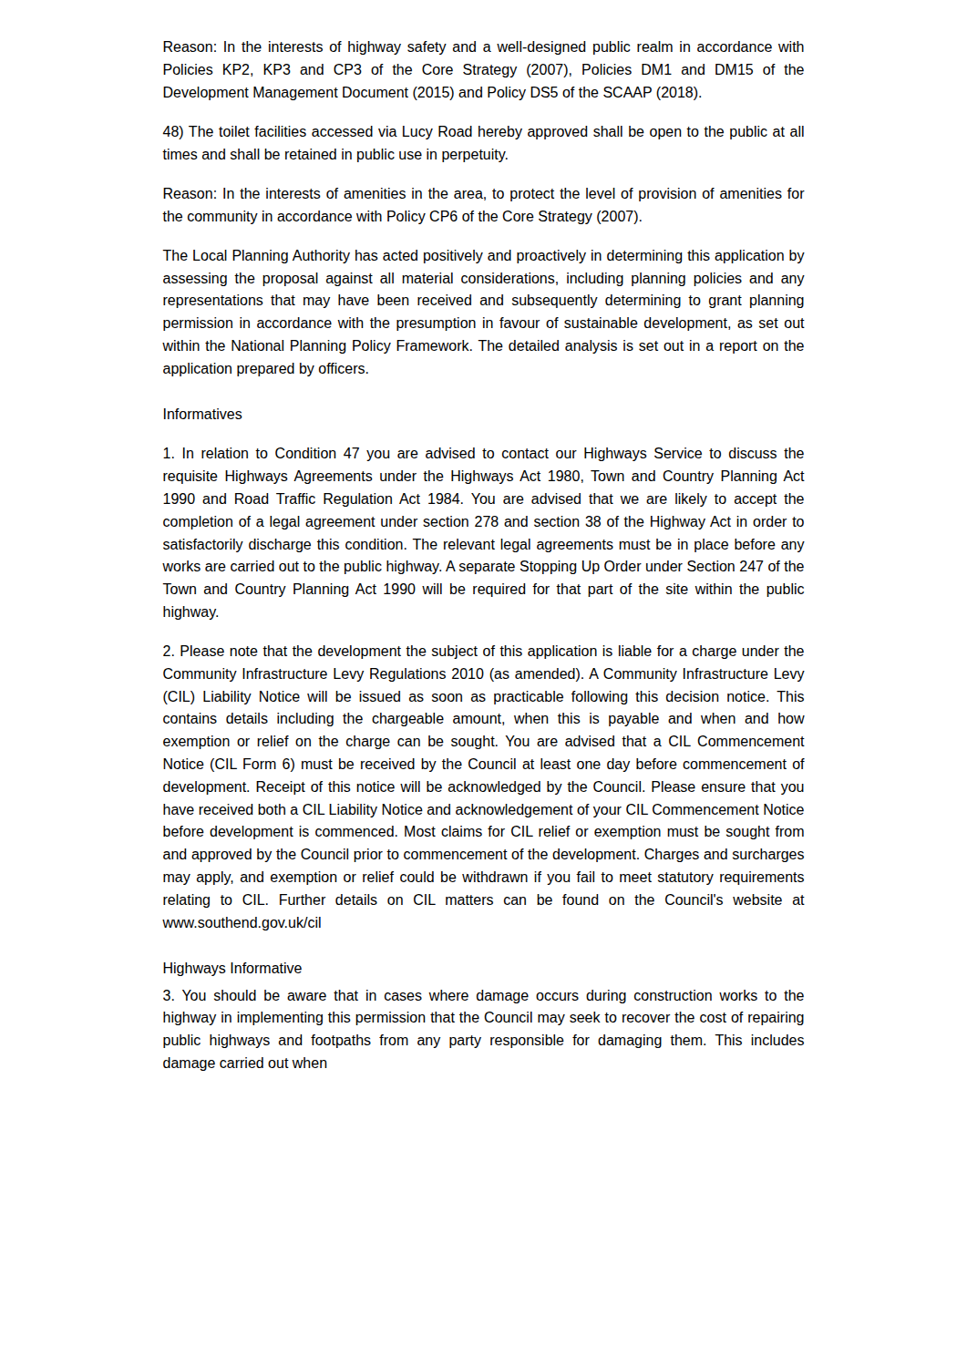Reason: In the interests of highway safety and a well-designed public realm in accordance with Policies KP2, KP3 and CP3 of the Core Strategy (2007), Policies DM1 and DM15 of the Development Management Document (2015) and Policy DS5 of the SCAAP (2018).
48) The toilet facilities accessed via Lucy Road hereby approved shall be open to the public at all times and shall be retained in public use in perpetuity.
Reason: In the interests of amenities in the area, to protect the level of provision of amenities for the community in accordance with Policy CP6 of the Core Strategy (2007).
The Local Planning Authority has acted positively and proactively in determining this application by assessing the proposal against all material considerations, including planning policies and any representations that may have been received and subsequently determining to grant planning permission in accordance with the presumption in favour of sustainable development, as set out within the National Planning Policy Framework. The detailed analysis is set out in a report on the application prepared by officers.
Informatives
1. In relation to Condition 47 you are advised to contact our Highways Service to discuss the requisite Highways Agreements under the Highways Act 1980, Town and Country Planning Act 1990 and Road Traffic Regulation Act 1984. You are advised that we are likely to accept the completion of a legal agreement under section 278 and section 38 of the Highway Act in order to satisfactorily discharge this condition. The relevant legal agreements must be in place before any works are carried out to the public highway. A separate Stopping Up Order under Section 247 of the Town and Country Planning Act 1990 will be required for that part of the site within the public highway.
2. Please note that the development the subject of this application is liable for a charge under the Community Infrastructure Levy Regulations 2010 (as amended). A Community Infrastructure Levy (CIL) Liability Notice will be issued as soon as practicable following this decision notice. This contains details including the chargeable amount, when this is payable and when and how exemption or relief on the charge can be sought. You are advised that a CIL Commencement Notice (CIL Form 6) must be received by the Council at least one day before commencement of development. Receipt of this notice will be acknowledged by the Council. Please ensure that you have received both a CIL Liability Notice and acknowledgement of your CIL Commencement Notice before development is commenced. Most claims for CIL relief or exemption must be sought from and approved by the Council prior to commencement of the development. Charges and surcharges may apply, and exemption or relief could be withdrawn if you fail to meet statutory requirements relating to CIL. Further details on CIL matters can be found on the Council's website at www.southend.gov.uk/cil
Highways Informative
3. You should be aware that in cases where damage occurs during construction works to the highway in implementing this permission that the Council may seek to recover the cost of repairing public highways and footpaths from any party responsible for damaging them. This includes damage carried out when